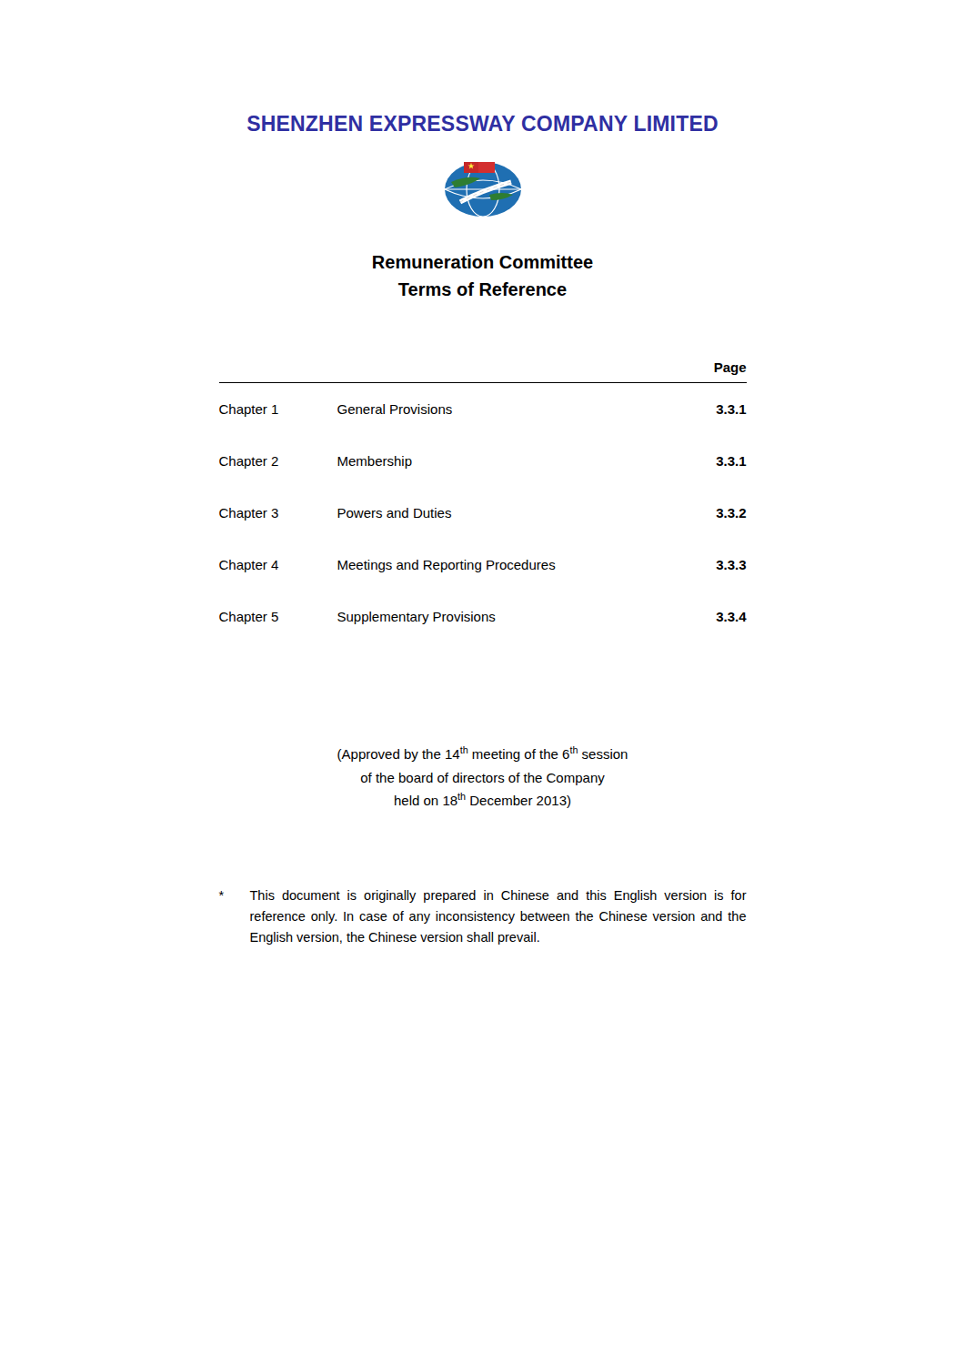SHENZHEN EXPRESSWAY COMPANY LIMITED
Remuneration Committee
Terms of Reference
| | | Page |
| --- | --- | --- |
| Chapter 1 | General Provisions | 3.3.1 |
| Chapter 2 | Membership | 3.3.1 |
| Chapter 3 | Powers and Duties | 3.3.2 |
| Chapter 4 | Meetings and Reporting Procedures | 3.3.3 |
| Chapter 5 | Supplementary Provisions | 3.3.4 |
(Approved by the 14th meeting of the 6th session
of the board of directors of the Company
held on 18th December 2013)
*
This document is originally prepared in Chinese and this English version is for reference only. In case of any inconsistency between the Chinese version and the English version, the Chinese version shall prevail.